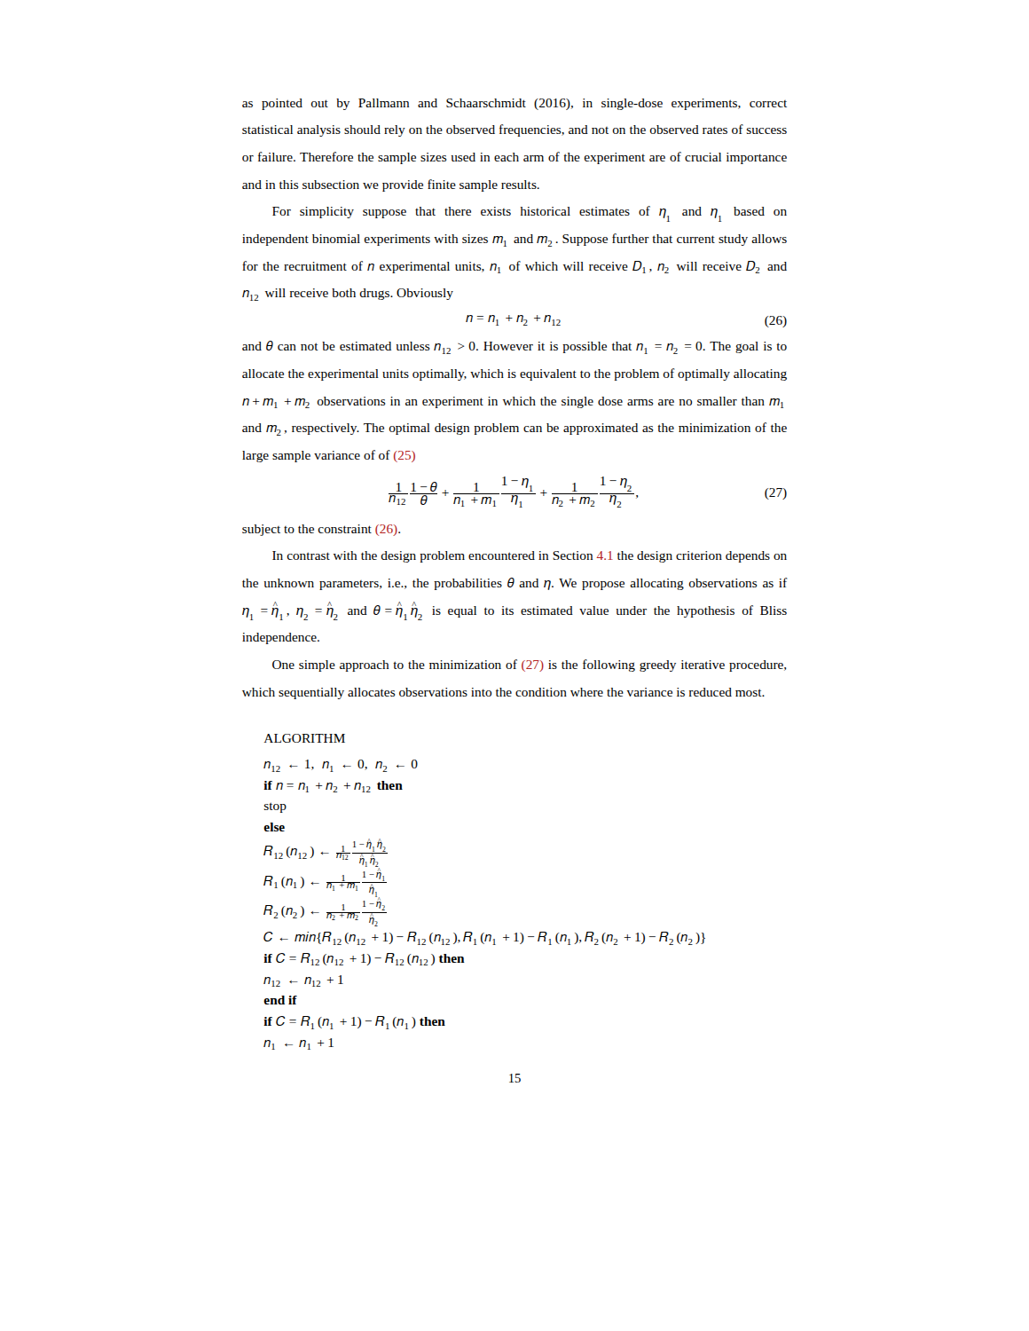as pointed out by Pallmann and Schaarschmidt (2016), in single-dose experiments, correct statistical analysis should rely on the observed frequencies, and not on the observed rates of success or failure. Therefore the sample sizes used in each arm of the experiment are of crucial importance and in this subsection we provide finite sample results.
For simplicity suppose that there exists historical estimates of η1 and η1 based on independent binomial experiments with sizes m1 and m2. Suppose further that current study allows for the recruitment of n experimental units, n1 of which will receive D1, n2 will receive D2 and n12 will receive both drugs. Obviously
n=n1+n2+n12 (26)
and θ can not be estimated unless n12>0. However it is possible that n1=n2=0. The goal is to allocate the experimental units optimally, which is equivalent to the problem of optimally allocating n+m1+m2 observations in an experiment in which the single dose arms are no smaller than m1 and m2, respectively. The optimal design problem can be approximated as the minimization of the large sample variance of of (25)
1n12 1−θθ + 1n1+m1 1−η1η1 + 1n2+m2 1−η2η2 , (27)
subject to the constraint (26).
In contrast with the design problem encountered in Section 4.1 the design criterion depends on the unknown parameters, i.e., the probabilities θ and η. We propose allocating observations as if η1=η^1, η2=η^2 and θ=η^1η^2 is equal to its estimated value under the hypothesis of Bliss independence.
One simple approach to the minimization of (27) is the following greedy iterative procedure, which sequentially allocates observations into the condition where the variance is reduced most.
ALGORITHM
n12←1,n1←0,n2←0
if n=n1+n2+n12 then
stop
else
R12(n12)← 1n12 1−η^1η^2 η^1η^2
R1(n1)← 1n1+m1 1−η^1 η^1
R2(n2)← 1n2+m2 1−η^2 η^2
C←min{ R12(n12+1)−R12(n12), R1(n1+1)−R1(n1), R2(n2+1)−R2(n2)}
if C=R12(n12+1)−R12(n12) then
n12←n12+1
end if
if C=R1(n1+1)−R1(n1) then
n1←n1+1
15